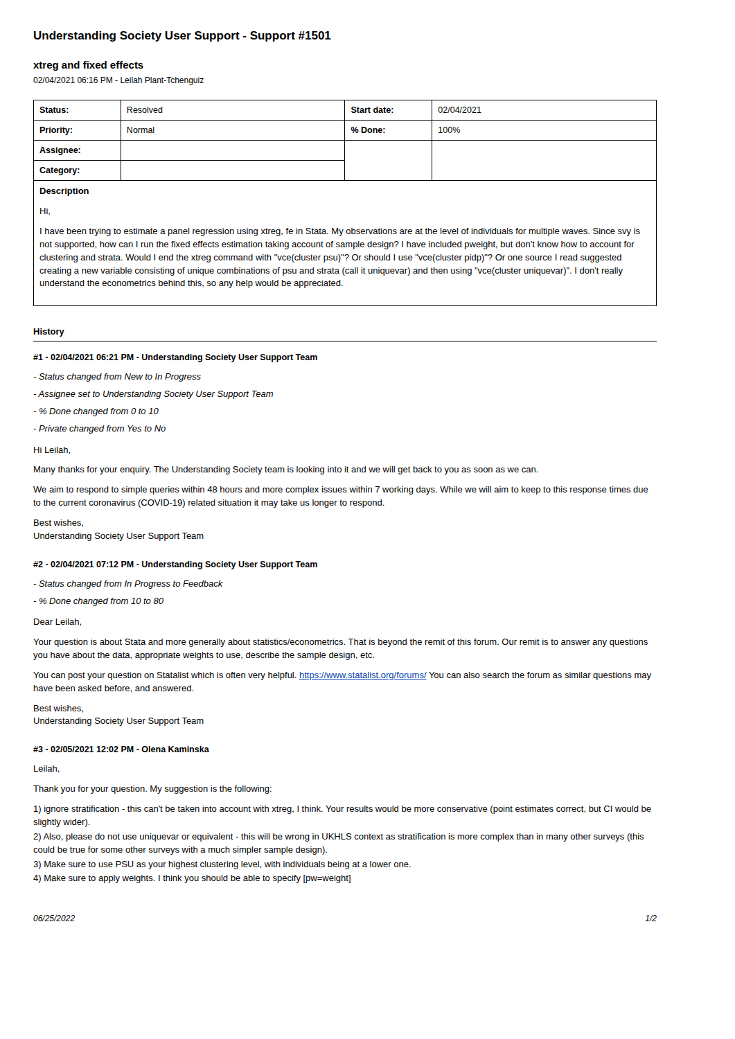Understanding Society User Support - Support #1501
xtreg and fixed effects
02/04/2021 06:16 PM - Leilah Plant-Tchenguiz
| Status: | Resolved | Start date: | 02/04/2021 |
| Priority: | Normal | % Done: | 100% |
| Assignee: | | | |
| Category: | |
Description
Hi,
I have been trying to estimate a panel regression using xtreg, fe in Stata. My observations are at the level of individuals for multiple waves. Since svy is not supported, how can I run the fixed effects estimation taking account of sample design? I have included pweight, but don't know how to account for clustering and strata. Would I end the xtreg command with "vce(cluster psu)"? Or should I use "vce(cluster pidp)"? Or one source I read suggested creating a new variable consisting of unique combinations of psu and strata (call it uniquevar) and then using "vce(cluster uniquevar)". I don't really understand the econometrics behind this, so any help would be appreciated.
History
#1 - 02/04/2021 06:21 PM - Understanding Society User Support Team
- Status changed from New to In Progress
- Assignee set to Understanding Society User Support Team
- % Done changed from 0 to 10
- Private changed from Yes to No
Hi Leilah,
Many thanks for your enquiry. The Understanding Society team is looking into it and we will get back to you as soon as we can.
We aim to respond to simple queries within 48 hours and more complex issues within 7 working days. While we will aim to keep to this response times due to the current coronavirus (COVID-19) related situation it may take us longer to respond.
Best wishes,
Understanding Society User Support Team
#2 - 02/04/2021 07:12 PM - Understanding Society User Support Team
- Status changed from In Progress to Feedback
- % Done changed from 10 to 80
Dear Leilah,
Your question is about Stata and more generally about statistics/econometrics. That is beyond the remit of this forum. Our remit is to answer any questions you have about the data, appropriate weights to use, describe the sample design, etc.
You can post your question on Statalist which is often very helpful. https://www.statalist.org/forums/ You can also search the forum as similar questions may have been asked before, and answered.
Best wishes,
Understanding Society User Support Team
#3 - 02/05/2021 12:02 PM - Olena Kaminska
Leilah,
Thank you for your question. My suggestion is the following:
1) ignore stratification - this can't be taken into account with xtreg, I think. Your results would be more conservative (point estimates correct, but CI would be slightly wider).
2) Also, please do not use uniquevar or equivalent - this will be wrong in UKHLS context as stratification is more complex than in many other surveys (this could be true for some other surveys with a much simpler sample design).
3) Make sure to use PSU as your highest clustering level, with individuals being at a lower one.
4) Make sure to apply weights. I think you should be able to specify [pw=weight]
06/25/2022 1/2